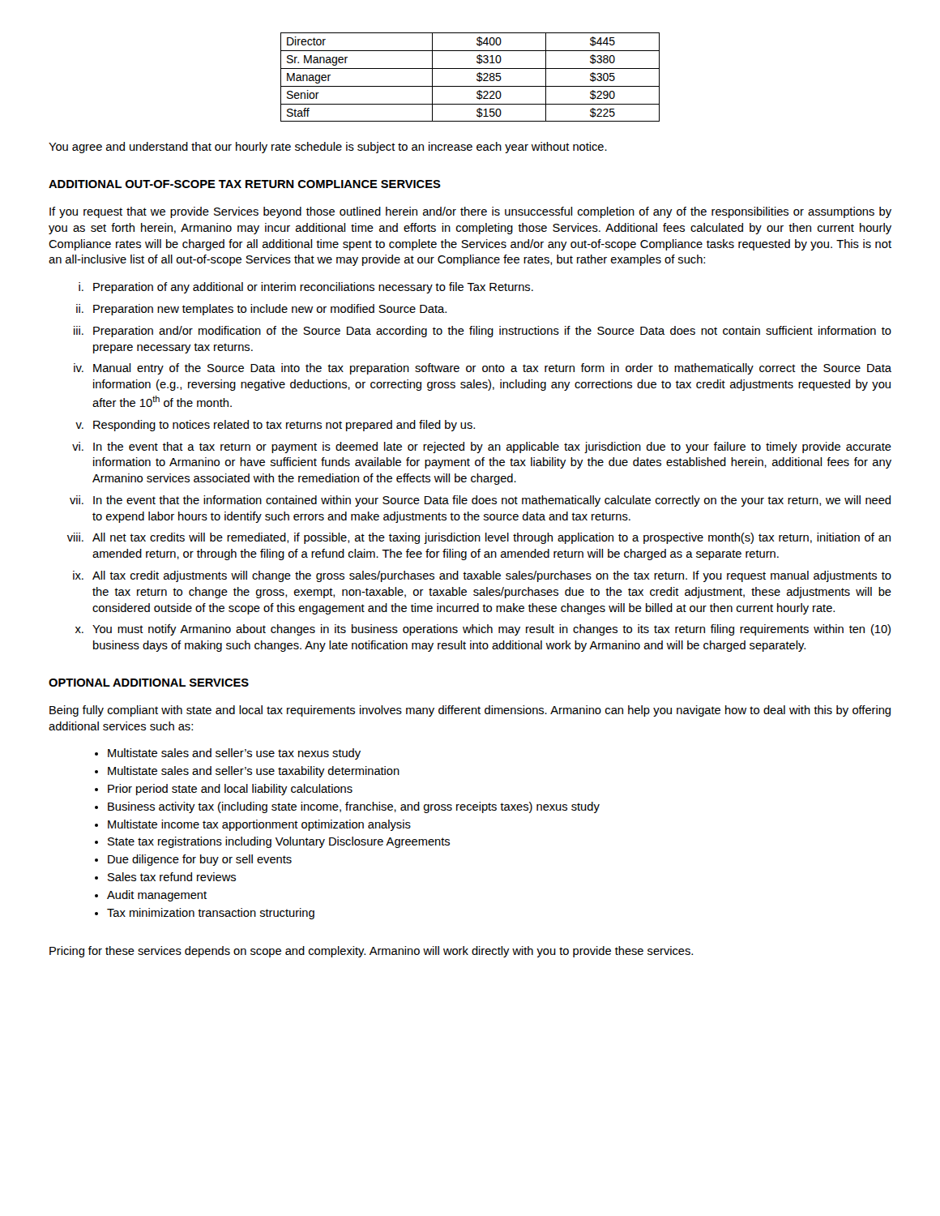| Director | $400 | $445 |
| Sr. Manager | $310 | $380 |
| Manager | $285 | $305 |
| Senior | $220 | $290 |
| Staff | $150 | $225 |
You agree and understand that our hourly rate schedule is subject to an increase each year without notice.
ADDITIONAL OUT-OF-SCOPE TAX RETURN COMPLIANCE SERVICES
If you request that we provide Services beyond those outlined herein and/or there is unsuccessful completion of any of the responsibilities or assumptions by you as set forth herein, Armanino may incur additional time and efforts in completing those Services. Additional fees calculated by our then current hourly Compliance rates will be charged for all additional time spent to complete the Services and/or any out-of-scope Compliance tasks requested by you. This is not an all-inclusive list of all out-of-scope Services that we may provide at our Compliance fee rates, but rather examples of such:
Preparation of any additional or interim reconciliations necessary to file Tax Returns.
Preparation new templates to include new or modified Source Data.
Preparation and/or modification of the Source Data according to the filing instructions if the Source Data does not contain sufficient information to prepare necessary tax returns.
Manual entry of the Source Data into the tax preparation software or onto a tax return form in order to mathematically correct the Source Data information (e.g., reversing negative deductions, or correcting gross sales), including any corrections due to tax credit adjustments requested by you after the 10th of the month.
Responding to notices related to tax returns not prepared and filed by us.
In the event that a tax return or payment is deemed late or rejected by an applicable tax jurisdiction due to your failure to timely provide accurate information to Armanino or have sufficient funds available for payment of the tax liability by the due dates established herein, additional fees for any Armanino services associated with the remediation of the effects will be charged.
In the event that the information contained within your Source Data file does not mathematically calculate correctly on the your tax return, we will need to expend labor hours to identify such errors and make adjustments to the source data and tax returns.
All net tax credits will be remediated, if possible, at the taxing jurisdiction level through application to a prospective month(s) tax return, initiation of an amended return, or through the filing of a refund claim. The fee for filing of an amended return will be charged as a separate return.
All tax credit adjustments will change the gross sales/purchases and taxable sales/purchases on the tax return. If you request manual adjustments to the tax return to change the gross, exempt, non-taxable, or taxable sales/purchases due to the tax credit adjustment, these adjustments will be considered outside of the scope of this engagement and the time incurred to make these changes will be billed at our then current hourly rate.
You must notify Armanino about changes in its business operations which may result in changes to its tax return filing requirements within ten (10) business days of making such changes. Any late notification may result into additional work by Armanino and will be charged separately.
OPTIONAL ADDITIONAL SERVICES
Being fully compliant with state and local tax requirements involves many different dimensions. Armanino can help you navigate how to deal with this by offering additional services such as:
Multistate sales and seller’s use tax nexus study
Multistate sales and seller’s use taxability determination
Prior period state and local liability calculations
Business activity tax (including state income, franchise, and gross receipts taxes) nexus study
Multistate income tax apportionment optimization analysis
State tax registrations including Voluntary Disclosure Agreements
Due diligence for buy or sell events
Sales tax refund reviews
Audit management
Tax minimization transaction structuring
Pricing for these services depends on scope and complexity. Armanino will work directly with you to provide these services.